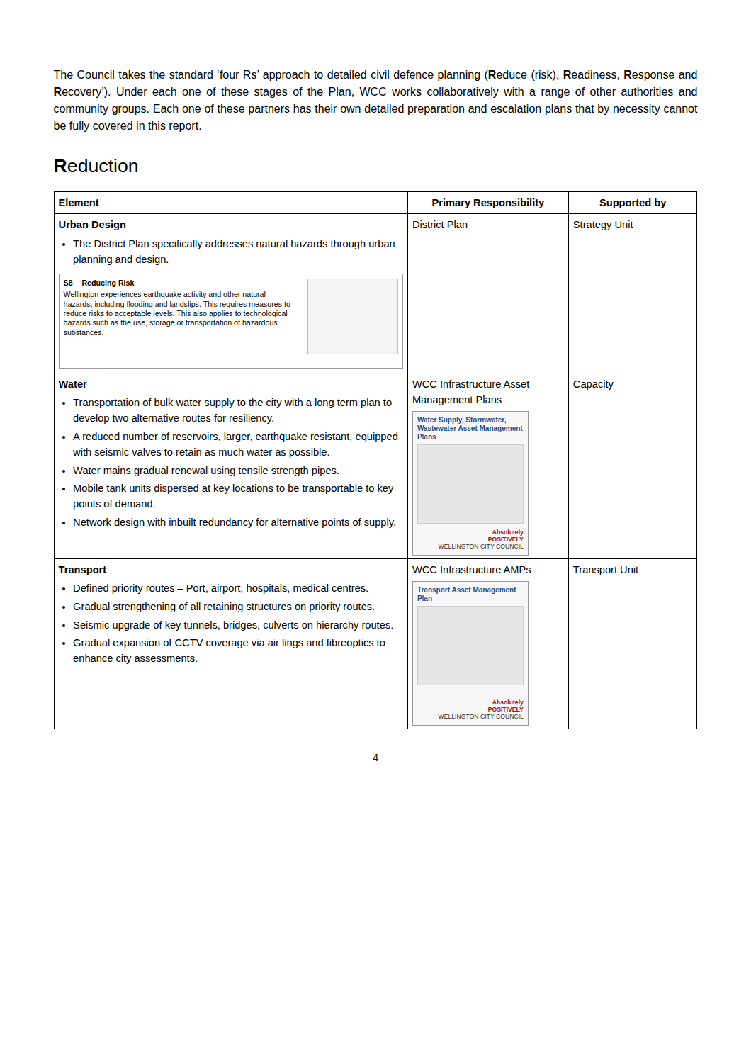The Council takes the standard ‘four Rs’ approach to detailed civil defence planning (Reduce (risk), Readiness, Response and Recovery’). Under each one of these stages of the Plan, WCC works collaboratively with a range of other authorities and community groups. Each one of these partners has their own detailed preparation and escalation plans that by necessity cannot be fully covered in this report.
Reduction
| Element | Primary Responsibility | Supported by |
| --- | --- | --- |
| Urban Design The District Plan specifically addresses natural hazards through urban planning and design. S8 Reducing Risk Wellington experiences earthquake activity and other natural hazards, including flooding and landslips. This requires measures to reduce risks to acceptable levels. This also applies to technological hazards such as the use, storage or transportation of hazardous substances. | District Plan | Strategy Unit |
| Water Transportation of bulk water supply to the city with a long term plan to develop two alternative routes for resiliency. A reduced number of reservoirs, larger, earthquake resistant, equipped with seismic valves to retain as much water as possible. Water mains gradual renewal using tensile strength pipes. Mobile tank units dispersed at key locations to be transportable to key points of demand. Network design with inbuilt redundancy for alternative points of supply. | WCC Infrastructure Asset Management Plans Water Supply, Stormwater, Wastewater Asset Management Plans Absolutely POSITIVELY WELLINGTON CITY COUNCIL | Capacity |
| Transport Defined priority routes – Port, airport, hospitals, medical centres. Gradual strengthening of all retaining structures on priority routes. Seismic upgrade of key tunnels, bridges, culverts on hierarchy routes. Gradual expansion of CCTV coverage via air lings and fibreoptics to enhance city assessments. | WCC Infrastructure AMPs Transport Asset Management Plan Absolutely POSITIVELY WELLINGTON CITY COUNCIL | Transport Unit |
4